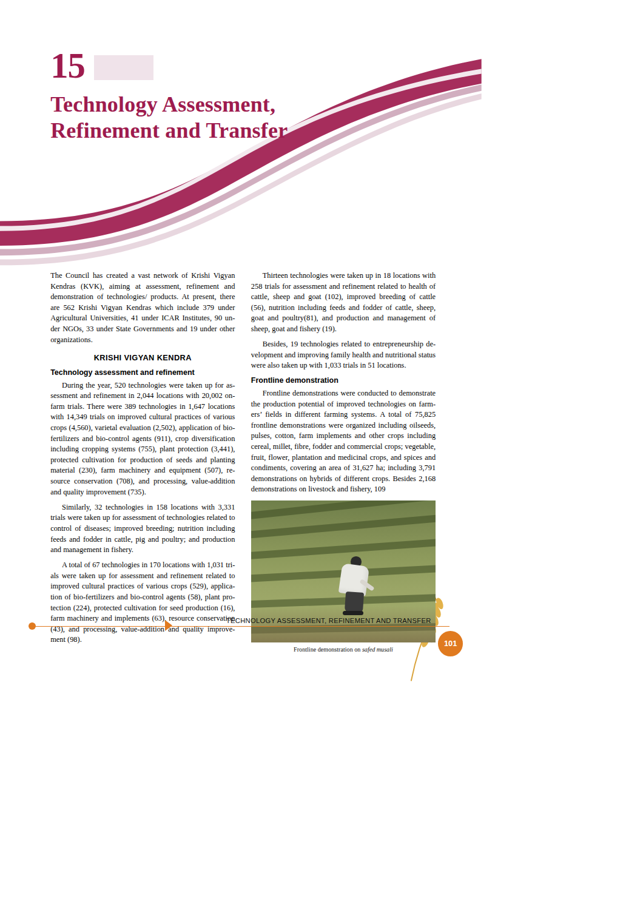15
Technology Assessment,
Refinement and Transfer
The Council has created a vast network of Krishi Vigyan Kendras (KVK), aiming at assessment, refinement and demonstration of technologies/ products. At present, there are 562 Krishi Vigyan Kendras which include 379 under Agricultural Universities, 41 under ICAR Institutes, 90 under NGOs, 33 under State Governments and 19 under other organizations.
KRISHI VIGYAN KENDRA
Technology assessment and refinement
During the year, 520 technologies were taken up for assessment and refinement in 2,044 locations with 20,002 on-farm trials. There were 389 technologies in 1,647 locations with 14,349 trials on improved cultural practices of various crops (4,560), varietal evaluation (2,502), application of bio-fertilizers and bio-control agents (911), crop diversification including cropping systems (755), plant protection (3,441), protected cultivation for production of seeds and planting material (230), farm machinery and equipment (507), resource conservation (708), and processing, value-addition and quality improvement (735).
Similarly, 32 technologies in 158 locations with 3,331 trials were taken up for assessment of technologies related to control of diseases; improved breeding; nutrition including feeds and fodder in cattle, pig and poultry; and production and management in fishery.
A total of 67 technologies in 170 locations with 1,031 trials were taken up for assessment and refinement related to improved cultural practices of various crops (529), application of bio-fertilizers and bio-control agents (58), plant protection (224), protected cultivation for seed production (16), farm machinery and implements (63), resource conservation (43), and processing, value-addition and quality improvement (98).
Thirteen technologies were taken up in 18 locations with 258 trials for assessment and refinement related to health of cattle, sheep and goat (102), improved breeding of cattle (56), nutrition including feeds and fodder of cattle, sheep, goat and poultry(81), and production and management of sheep, goat and fishery (19).
Besides, 19 technologies related to entrepreneurship development and improving family health and nutritional status were also taken up with 1,033 trials in 51 locations.
Frontline demonstration
Frontline demonstrations were conducted to demonstrate the production potential of improved technologies on farmers’ fields in different farming systems. A total of 75,825 frontline demonstrations were organized including oilseeds, pulses, cotton, farm implements and other crops including cereal, millet, fibre, fodder and commercial crops; vegetable, fruit, flower, plantation and medicinal crops, and spices and condiments, covering an area of 31,627 ha; including 3,791 demonstrations on hybrids of different crops. Besides 2,168 demonstrations on livestock and fishery, 109
Frontline demonstration on safed musali
TECHNOLOGY ASSESSMENT, REFINEMENT AND TRANSFER
101